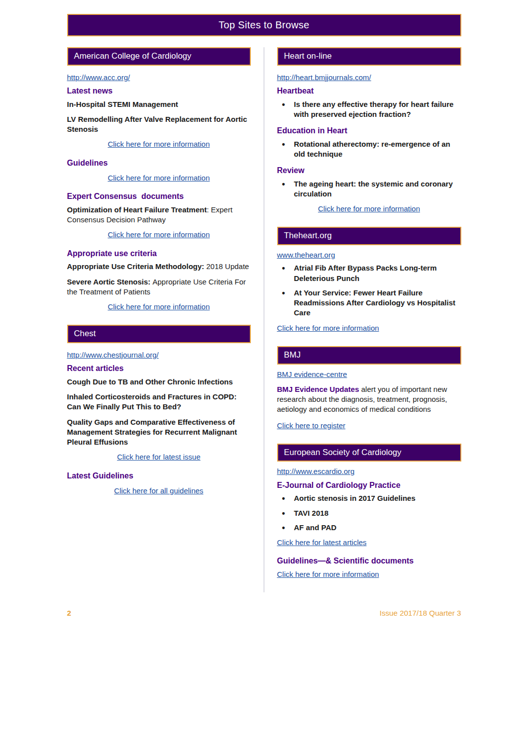Top Sites to Browse
American College of Cardiology
http://www.acc.org/
Latest news
In-Hospital STEMI Management
LV Remodelling After Valve Replacement for Aortic Stenosis
Click here for more information
Guidelines
Click here for more information
Expert Consensus documents
Optimization of Heart Failure Treatment: Expert Consensus Decision Pathway
Click here for more information
Appropriate use criteria
Appropriate Use Criteria Methodology: 2018 Update
Severe Aortic Stenosis: Appropriate Use Criteria For the Treatment of Patients
Click here for more information
Chest
http://www.chestjournal.org/
Recent articles
Cough Due to TB and Other Chronic Infections
Inhaled Corticosteroids and Fractures in COPD: Can We Finally Put This to Bed?
Quality Gaps and Comparative Effectiveness of Management Strategies for Recurrent Malignant Pleural Effusions
Click here for latest issue
Latest Guidelines
Click here for all guidelines
Heart on-line
http://heart.bmjjournals.com/
Heartbeat
Is there any effective therapy for heart failure with preserved ejection fraction?
Education in Heart
Rotational atherectomy: re-emergence of an old technique
Review
The ageing heart: the systemic and coronary circulation
Click here for more information
Theheart.org
www.theheart.org
Atrial Fib After Bypass Packs Long-term Deleterious Punch
At Your Service: Fewer Heart Failure Readmissions After Cardiology vs Hospitalist Care
Click here for more information
BMJ
BMJ evidence-centre
BMJ Evidence Updates alert you of important new research about the diagnosis, treatment, prognosis, aetiology and economics of medical conditions
Click here to register
European Society of Cardiology
http://www.escardio.org
E-Journal of Cardiology Practice
Aortic stenosis in 2017 Guidelines
TAVI 2018
AF and PAD
Click here for latest articles
Guidelines—& Scientific documents
Click here for more information
2 Issue 2017/18 Quarter 3